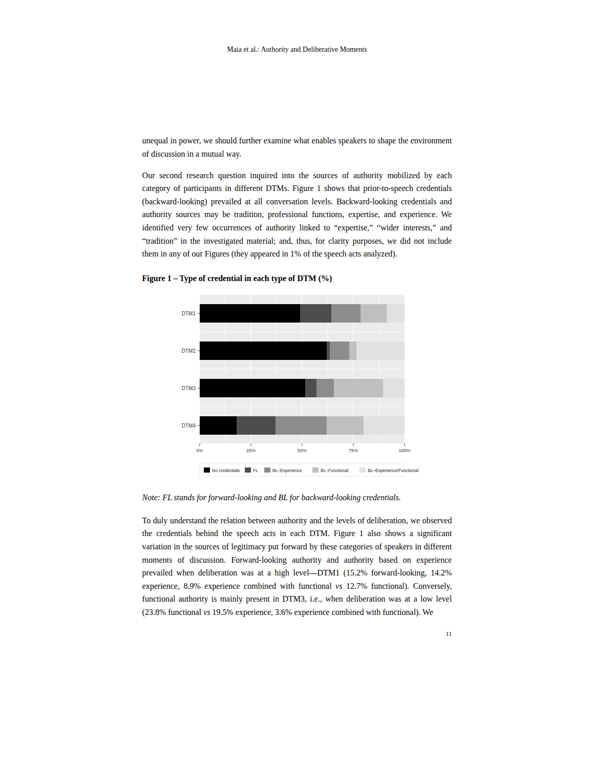Maia et al.: Authority and Deliberative Moments
unequal in power, we should further examine what enables speakers to shape the environment of discussion in a mutual way.
Our second research question inquired into the sources of authority mobilized by each category of participants in different DTMs. Figure 1 shows that prior-to-speech credentials (backward-looking) prevailed at all conversation levels. Backward-looking credentials and authority sources may be tradition, professional functions, expertise, and experience. We identified very few occurrences of authority linked to “expertise,” “wider interests,” and “tradition” in the investigated material; and, thus, for clarity purposes, we did not include them in any of our Figures (they appeared in 1% of the speech acts analyzed).
Figure 1 – Type of credential in each type of DTM (%)
DTM1 DTM2 DTM3 DTM4 0% 25% 50% 75% 100% No credentials FL BL–Experience BL–Functional BL–Experience/Functional
Note: FL stands for forward-looking and BL for backward-looking credentials.
To duly understand the relation between authority and the levels of deliberation, we observed the credentials behind the speech acts in each DTM. Figure 1 also shows a significant variation in the sources of legitimacy put forward by these categories of speakers in different moments of discussion. Forward-looking authority and authority based on experience prevailed when deliberation was at a high level—DTM1 (15.2% forward-looking, 14.2% experience, 8.9% experience combined with functional vs 12.7% functional). Conversely, functional authority is mainly present in DTM3, i.e., when deliberation was at a low level (23.8% functional vs 19.5% experience, 3.6% experience combined with functional). We
11